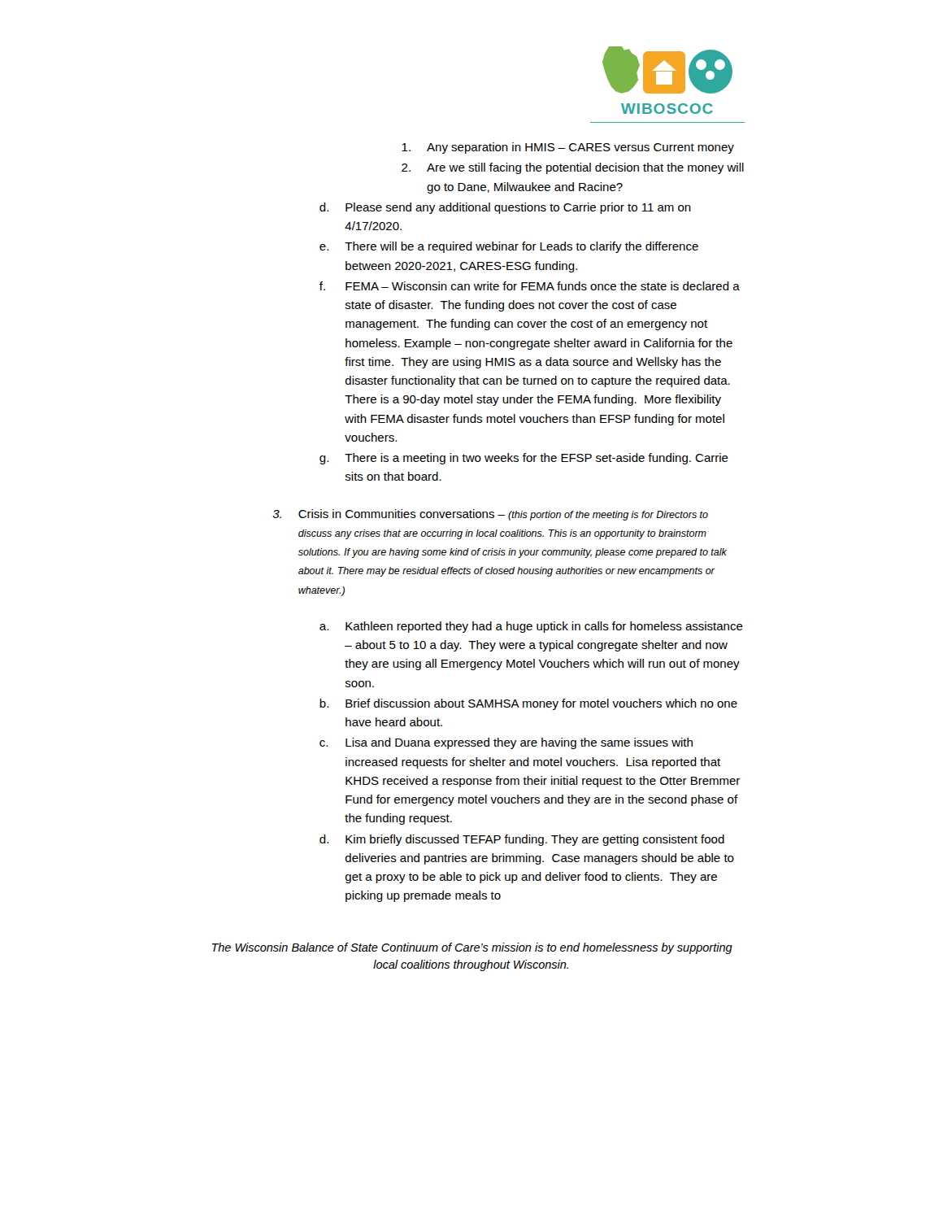WIBOSCOC
1. Any separation in HMIS – CARES versus Current money
2. Are we still facing the potential decision that the money will go to Dane, Milwaukee and Racine?
d. Please send any additional questions to Carrie prior to 11 am on 4/17/2020.
e. There will be a required webinar for Leads to clarify the difference between 2020-2021, CARES-ESG funding.
f. FEMA – Wisconsin can write for FEMA funds once the state is declared a state of disaster. The funding does not cover the cost of case management. The funding can cover the cost of an emergency not homeless. Example – non-congregate shelter award in California for the first time. They are using HMIS as a data source and Wellsky has the disaster functionality that can be turned on to capture the required data. There is a 90-day motel stay under the FEMA funding. More flexibility with FEMA disaster funds motel vouchers than EFSP funding for motel vouchers.
g. There is a meeting in two weeks for the EFSP set-aside funding. Carrie sits on that board.
3. Crisis in Communities conversations – (this portion of the meeting is for Directors to discuss any crises that are occurring in local coalitions. This is an opportunity to brainstorm solutions. If you are having some kind of crisis in your community, please come prepared to talk about it. There may be residual effects of closed housing authorities or new encampments or whatever.)
a. Kathleen reported they had a huge uptick in calls for homeless assistance – about 5 to 10 a day. They were a typical congregate shelter and now they are using all Emergency Motel Vouchers which will run out of money soon.
b. Brief discussion about SAMHSA money for motel vouchers which no one have heard about.
c. Lisa and Duana expressed they are having the same issues with increased requests for shelter and motel vouchers. Lisa reported that KHDS received a response from their initial request to the Otter Bremmer Fund for emergency motel vouchers and they are in the second phase of the funding request.
d. Kim briefly discussed TEFAP funding. They are getting consistent food deliveries and pantries are brimming. Case managers should be able to get a proxy to be able to pick up and deliver food to clients. They are picking up premade meals to
The Wisconsin Balance of State Continuum of Care’s mission is to end homelessness by supporting local coalitions throughout Wisconsin.